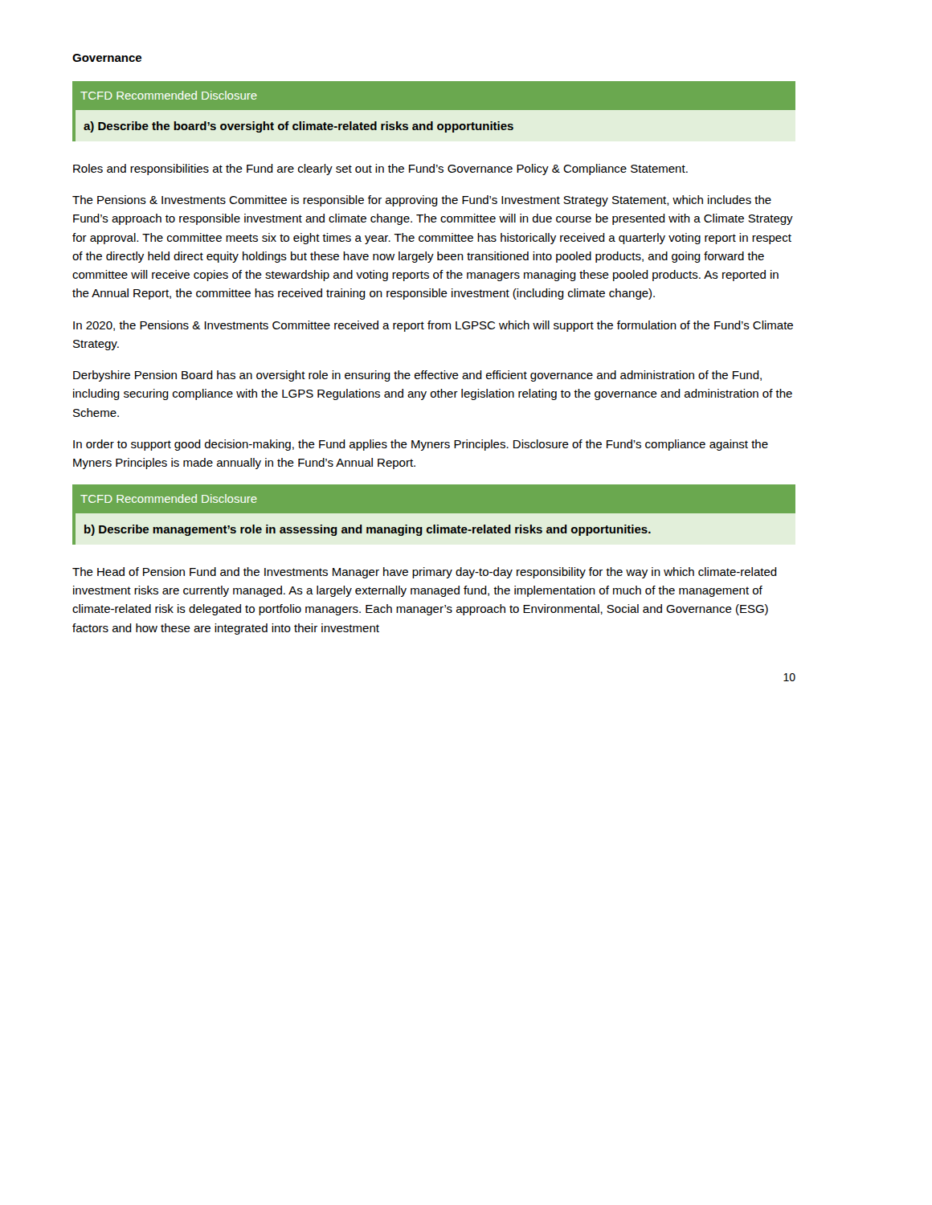Governance
TCFD Recommended Disclosure
a) Describe the board’s oversight of climate-related risks and opportunities
Roles and responsibilities at the Fund are clearly set out in the Fund’s Governance Policy & Compliance Statement.
The Pensions & Investments Committee is responsible for approving the Fund’s Investment Strategy Statement, which includes the Fund’s approach to responsible investment and climate change. The committee will in due course be presented with a Climate Strategy for approval. The committee meets six to eight times a year. The committee has historically received a quarterly voting report in respect of the directly held direct equity holdings but these have now largely been transitioned into pooled products, and going forward the committee will receive copies of the stewardship and voting reports of the managers managing these pooled products. As reported in the Annual Report, the committee has received training on responsible investment (including climate change).
In 2020, the Pensions & Investments Committee received a report from LGPSC which will support the formulation of the Fund’s Climate Strategy.
Derbyshire Pension Board has an oversight role in ensuring the effective and efficient governance and administration of the Fund, including securing compliance with the LGPS Regulations and any other legislation relating to the governance and administration of the Scheme.
In order to support good decision-making, the Fund applies the Myners Principles. Disclosure of the Fund’s compliance against the Myners Principles is made annually in the Fund’s Annual Report.
TCFD Recommended Disclosure
b) Describe management’s role in assessing and managing climate-related risks and opportunities.
The Head of Pension Fund and the Investments Manager have primary day-to-day responsibility for the way in which climate-related investment risks are currently managed. As a largely externally managed fund, the implementation of much of the management of climate-related risk is delegated to portfolio managers. Each manager’s approach to Environmental, Social and Governance (ESG) factors and how these are integrated into their investment
10